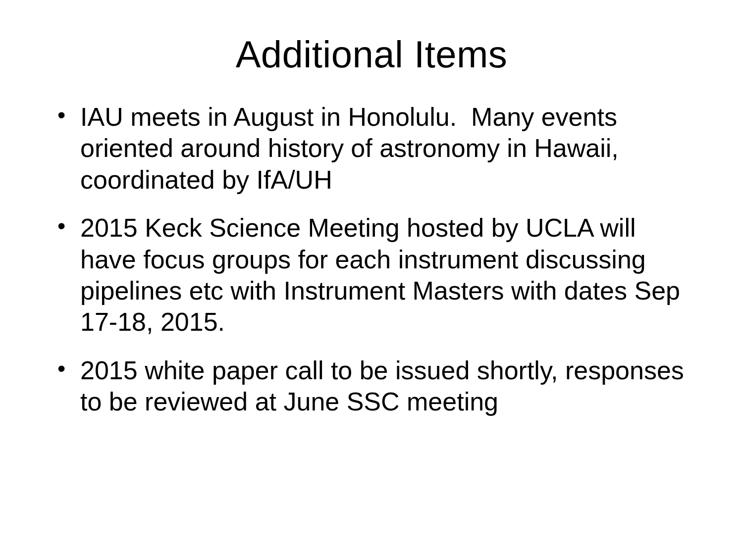Additional Items
IAU meets in August in Honolulu. Many events oriented around history of astronomy in Hawaii, coordinated by IfA/UH
2015 Keck Science Meeting hosted by UCLA will have focus groups for each instrument discussing pipelines etc with Instrument Masters with dates Sep 17-18, 2015.
2015 white paper call to be issued shortly, responses to be reviewed at June SSC meeting